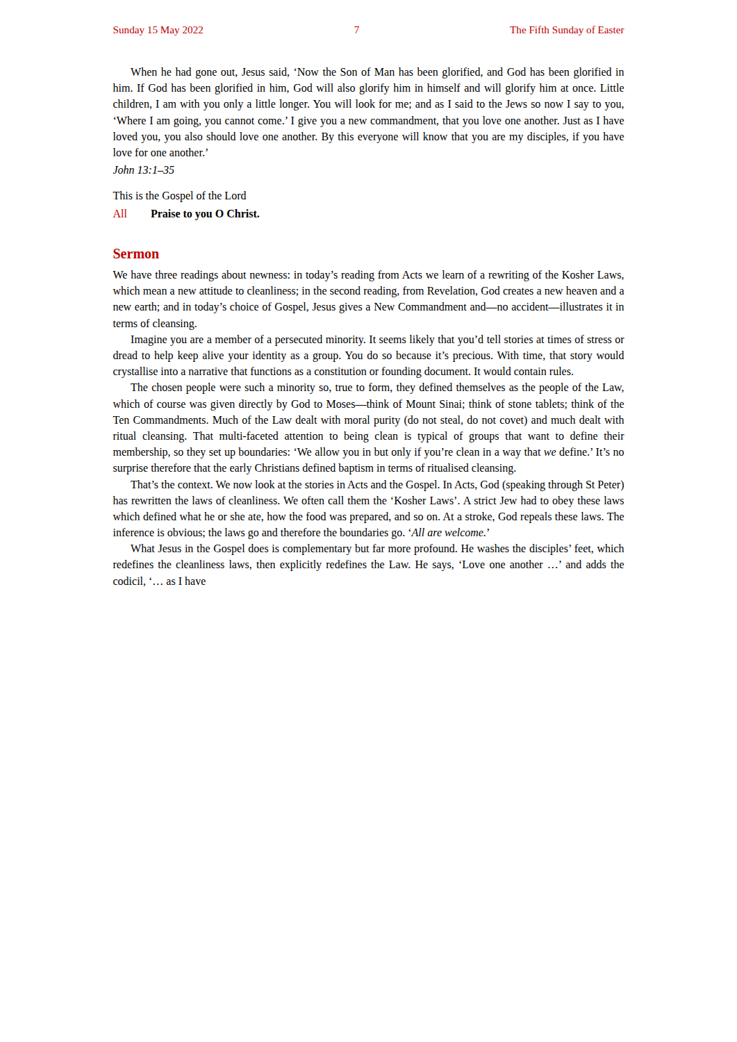Sunday 15 May 2022 7 The Fifth Sunday of Easter
When he had gone out, Jesus said, ‘Now the Son of Man has been glorified, and God has been glorified in him. If God has been glorified in him, God will also glorify him in himself and will glorify him at once. Little children, I am with you only a little longer. You will look for me; and as I said to the Jews so now I say to you, ‘Where I am going, you cannot come.’ I give you a new commandment, that you love one another. Just as I have loved you, you also should love one another. By this everyone will know that you are my disciples, if you have love for one another.’
John 13:1–35
This is the Gospel of the Lord
All Praise to you O Christ.
Sermon
We have three readings about newness: in today’s reading from Acts we learn of a rewriting of the Kosher Laws, which mean a new attitude to cleanliness; in the second reading, from Revelation, God creates a new heaven and a new earth; and in today’s choice of Gospel, Jesus gives a New Commandment and—no accident—illustrates it in terms of cleansing.
Imagine you are a member of a persecuted minority. It seems likely that you’d tell stories at times of stress or dread to help keep alive your identity as a group. You do so because it’s precious. With time, that story would crystallise into a narrative that functions as a constitution or founding document. It would contain rules.
The chosen people were such a minority so, true to form, they defined themselves as the people of the Law, which of course was given directly by God to Moses—think of Mount Sinai; think of stone tablets; think of the Ten Commandments. Much of the Law dealt with moral purity (do not steal, do not covet) and much dealt with ritual cleansing. That multi-faceted attention to being clean is typical of groups that want to define their membership, so they set up boundaries: ‘We allow you in but only if you’re clean in a way that we define.’ It’s no surprise therefore that the early Christians defined baptism in terms of ritualised cleansing.
That’s the context. We now look at the stories in Acts and the Gospel. In Acts, God (speaking through St Peter) has rewritten the laws of cleanliness. We often call them the ‘Kosher Laws’. A strict Jew had to obey these laws which defined what he or she ate, how the food was prepared, and so on. At a stroke, God repeals these laws. The inference is obvious; the laws go and therefore the boundaries go. ‘All are welcome.’
What Jesus in the Gospel does is complementary but far more profound. He washes the disciples’ feet, which redefines the cleanliness laws, then explicitly redefines the Law. He says, ‘Love one another …’ and adds the codicil, ‘… as I have